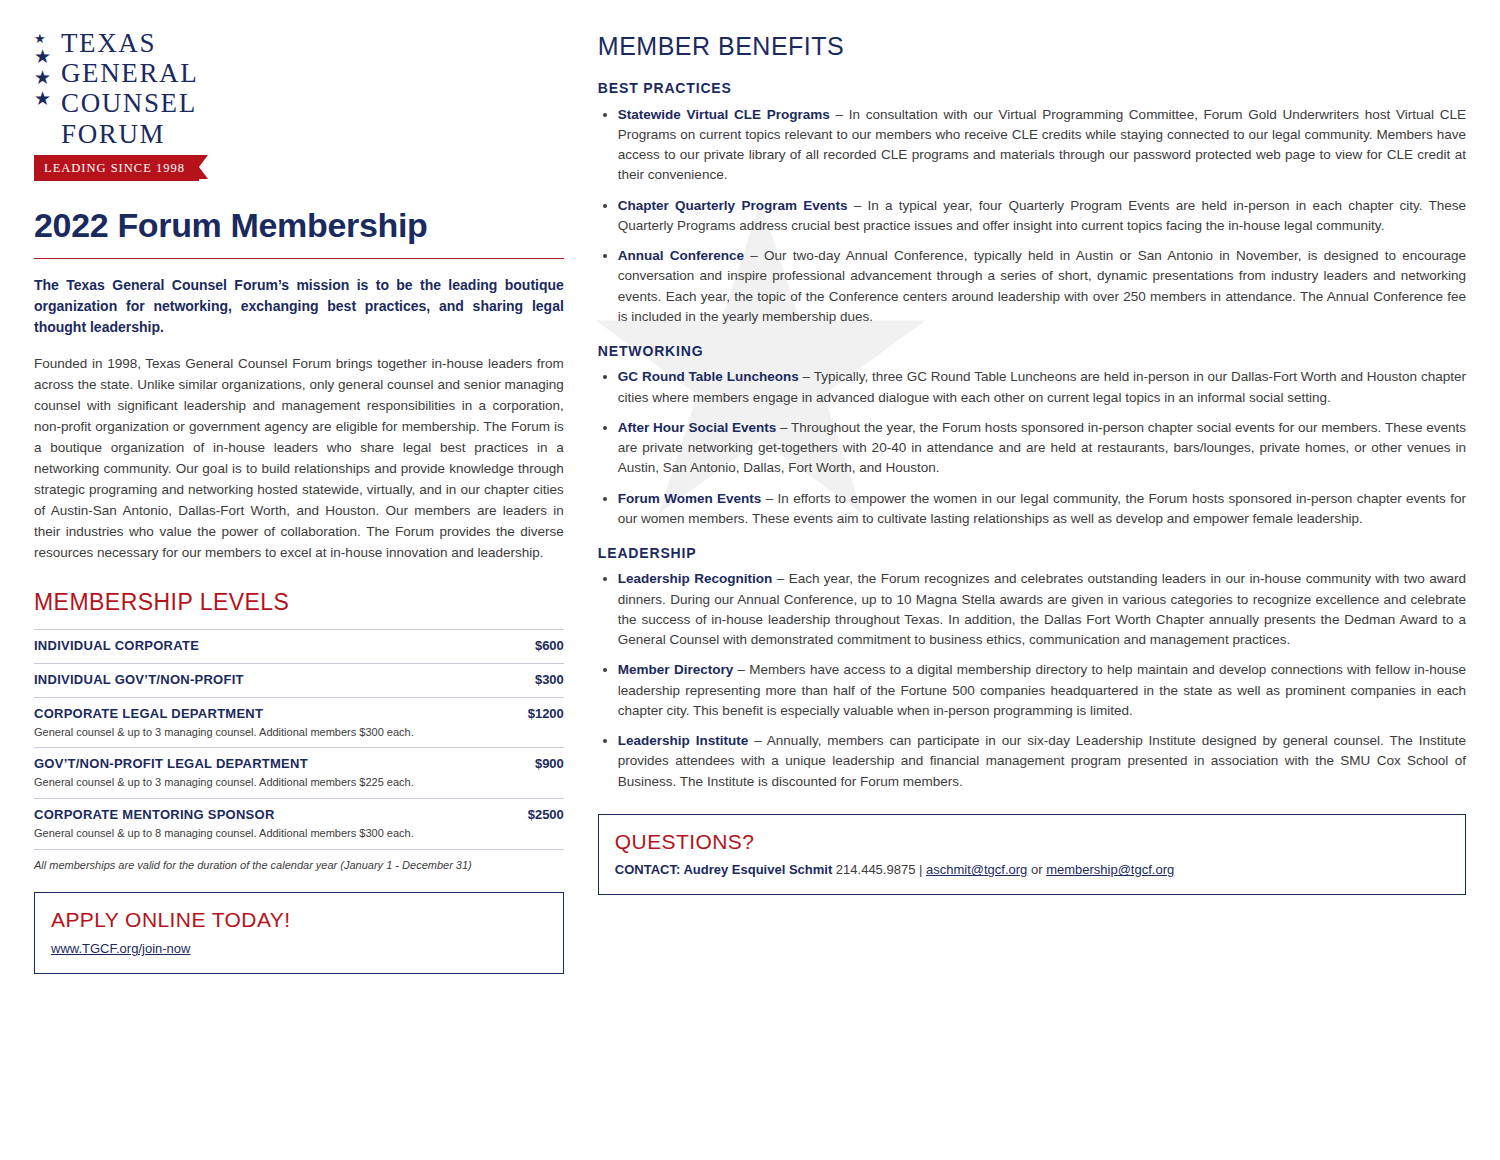★★★★
TEXAS
GENERAL
COUNSEL
FORUM
LEADING SINCE 1998
2022 Forum Membership
The Texas General Counsel Forum’s mission is to be the leading boutique organization for networking, exchanging best practices, and sharing legal thought leadership.
Founded in 1998, Texas General Counsel Forum brings together in-house leaders from across the state. Unlike similar organizations, only general counsel and senior managing counsel with significant leadership and management responsibilities in a corporation, non-profit organization or government agency are eligible for membership. The Forum is a boutique organization of in-house leaders who share legal best practices in a networking community. Our goal is to build relationships and provide knowledge through strategic programing and networking hosted statewide, virtually, and in our chapter cities of Austin-San Antonio, Dallas-Fort Worth, and Houston. Our members are leaders in their industries who value the power of collaboration. The Forum provides the diverse resources necessary for our members to excel at in-house innovation and leadership.
MEMBERSHIP LEVELS
| INDIVIDUAL CORPORATE | $600 |
| INDIVIDUAL GOV’T/NON-PROFIT | $300 |
| CORPORATE LEGAL DEPARTMENT General counsel & up to 3 managing counsel. Additional members $300 each. | $1200 |
| GOV’T/NON-PROFIT LEGAL DEPARTMENT General counsel & up to 3 managing counsel. Additional members $225 each. | $900 |
| CORPORATE MENTORING SPONSOR General counsel & up to 8 managing counsel. Additional members $300 each. | $2500 |
All memberships are valid for the duration of the calendar year (January 1 - December 31)
APPLY ONLINE TODAY!
www.TGCF.org/join-now
MEMBER BENEFITS
BEST PRACTICES
Statewide Virtual CLE Programs – In consultation with our Virtual Programming Committee, Forum Gold Underwriters host Virtual CLE Programs on current topics relevant to our members who receive CLE credits while staying connected to our legal community. Members have access to our private library of all recorded CLE programs and materials through our password protected web page to view for CLE credit at their convenience.
Chapter Quarterly Program Events – In a typical year, four Quarterly Program Events are held in-person in each chapter city. These Quarterly Programs address crucial best practice issues and offer insight into current topics facing the in-house legal community.
Annual Conference – Our two-day Annual Conference, typically held in Austin or San Antonio in November, is designed to encourage conversation and inspire professional advancement through a series of short, dynamic presentations from industry leaders and networking events. Each year, the topic of the Conference centers around leadership with over 250 members in attendance. The Annual Conference fee is included in the yearly membership dues.
NETWORKING
GC Round Table Luncheons – Typically, three GC Round Table Luncheons are held in-person in our Dallas-Fort Worth and Houston chapter cities where members engage in advanced dialogue with each other on current legal topics in an informal social setting.
After Hour Social Events – Throughout the year, the Forum hosts sponsored in-person chapter social events for our members. These events are private networking get-togethers with 20-40 in attendance and are held at restaurants, bars/lounges, private homes, or other venues in Austin, San Antonio, Dallas, Fort Worth, and Houston.
Forum Women Events – In efforts to empower the women in our legal community, the Forum hosts sponsored in-person chapter events for our women members. These events aim to cultivate lasting relationships as well as develop and empower female leadership.
LEADERSHIP
Leadership Recognition – Each year, the Forum recognizes and celebrates outstanding leaders in our in-house community with two award dinners. During our Annual Conference, up to 10 Magna Stella awards are given in various categories to recognize excellence and celebrate the success of in-house leadership throughout Texas. In addition, the Dallas Fort Worth Chapter annually presents the Dedman Award to a General Counsel with demonstrated commitment to business ethics, communication and management practices.
Member Directory – Members have access to a digital membership directory to help maintain and develop connections with fellow in-house leadership representing more than half of the Fortune 500 companies headquartered in the state as well as prominent companies in each chapter city. This benefit is especially valuable when in-person programming is limited.
Leadership Institute – Annually, members can participate in our six-day Leadership Institute designed by general counsel. The Institute provides attendees with a unique leadership and financial management program presented in association with the SMU Cox School of Business. The Institute is discounted for Forum members.
QUESTIONS?
CONTACT: Audrey Esquivel Schmit 214.445.9875 | aschmit@tgcf.org or membership@tgcf.org